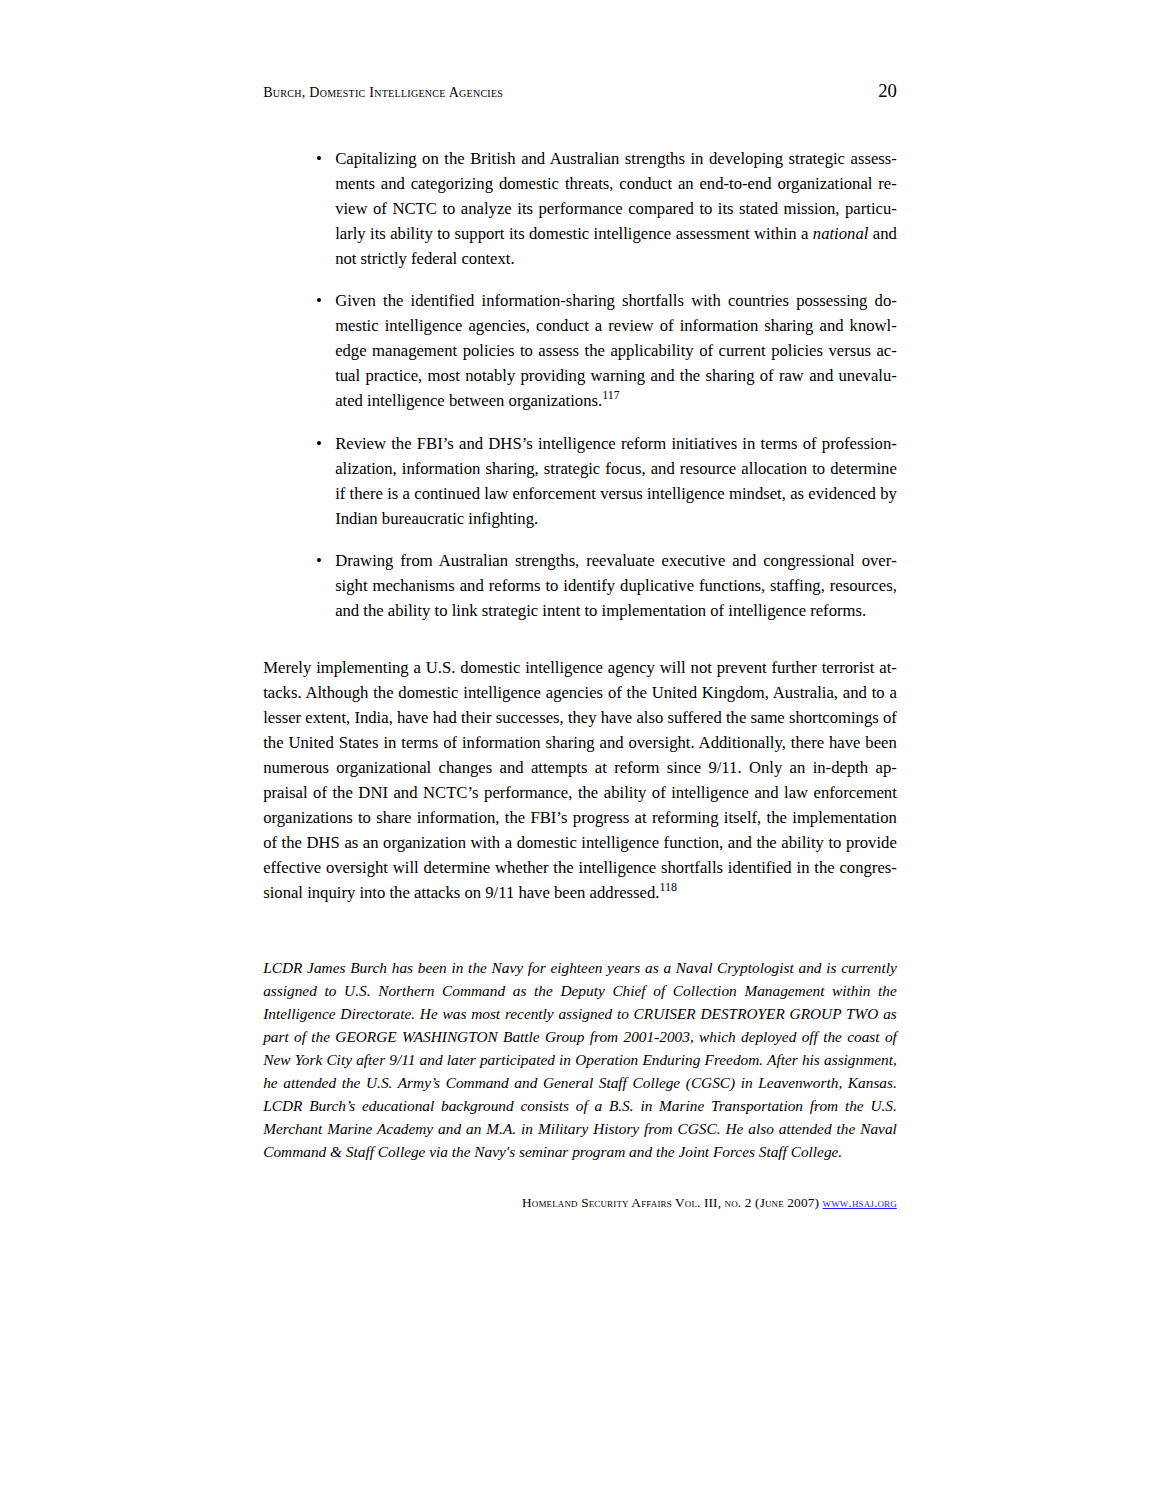Burch, Domestic Intelligence Agencies
20
Capitalizing on the British and Australian strengths in developing strategic assessments and categorizing domestic threats, conduct an end-to-end organizational review of NCTC to analyze its performance compared to its stated mission, particularly its ability to support its domestic intelligence assessment within a national and not strictly federal context.
Given the identified information-sharing shortfalls with countries possessing domestic intelligence agencies, conduct a review of information sharing and knowledge management policies to assess the applicability of current policies versus actual practice, most notably providing warning and the sharing of raw and unevaluated intelligence between organizations.117
Review the FBI’s and DHS’s intelligence reform initiatives in terms of professionalization, information sharing, strategic focus, and resource allocation to determine if there is a continued law enforcement versus intelligence mindset, as evidenced by Indian bureaucratic infighting.
Drawing from Australian strengths, reevaluate executive and congressional oversight mechanisms and reforms to identify duplicative functions, staffing, resources, and the ability to link strategic intent to implementation of intelligence reforms.
Merely implementing a U.S. domestic intelligence agency will not prevent further terrorist attacks. Although the domestic intelligence agencies of the United Kingdom, Australia, and to a lesser extent, India, have had their successes, they have also suffered the same shortcomings of the United States in terms of information sharing and oversight. Additionally, there have been numerous organizational changes and attempts at reform since 9/11. Only an in-depth appraisal of the DNI and NCTC’s performance, the ability of intelligence and law enforcement organizations to share information, the FBI’s progress at reforming itself, the implementation of the DHS as an organization with a domestic intelligence function, and the ability to provide effective oversight will determine whether the intelligence shortfalls identified in the congressional inquiry into the attacks on 9/11 have been addressed.118
LCDR James Burch has been in the Navy for eighteen years as a Naval Cryptologist and is currently assigned to U.S. Northern Command as the Deputy Chief of Collection Management within the Intelligence Directorate. He was most recently assigned to CRUISER DESTROYER GROUP TWO as part of the GEORGE WASHINGTON Battle Group from 2001-2003, which deployed off the coast of New York City after 9/11 and later participated in Operation Enduring Freedom. After his assignment, he attended the U.S. Army’s Command and General Staff College (CGSC) in Leavenworth, Kansas. LCDR Burch’s educational background consists of a B.S. in Marine Transportation from the U.S. Merchant Marine Academy and an M.A. in Military History from CGSC. He also attended the Naval Command & Staff College via the Navy's seminar program and the Joint Forces Staff College.
Homeland Security Affairs Vol. III, no. 2 (June 2007) www.hsaj.org